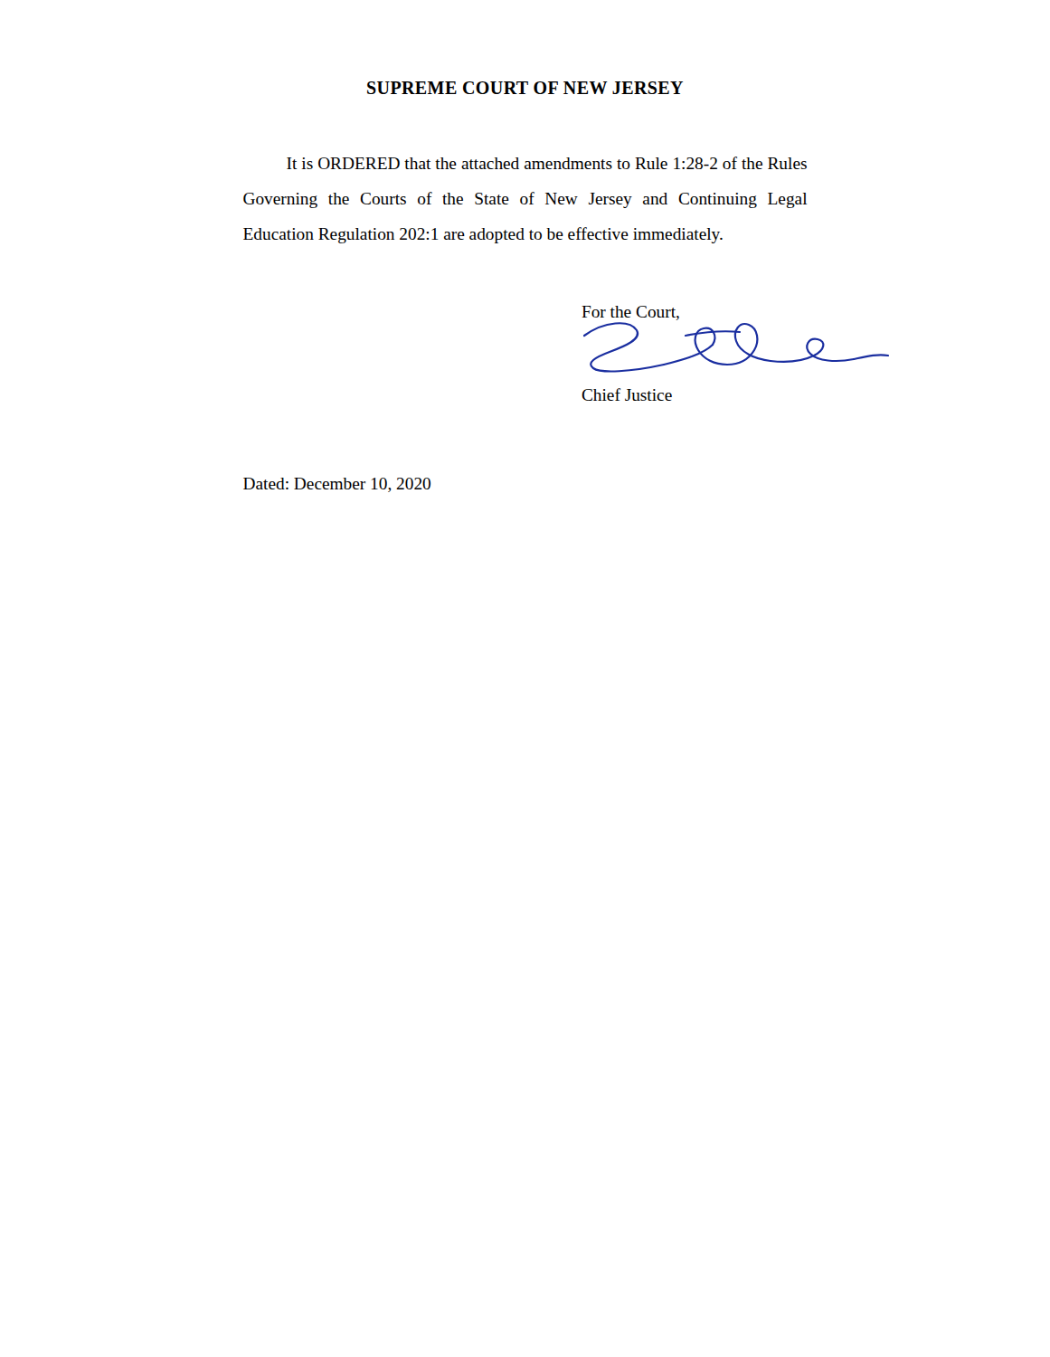SUPREME COURT OF NEW JERSEY
It is ORDERED that the attached amendments to Rule 1:28-2 of the Rules Governing the Courts of the State of New Jersey and Continuing Legal Education Regulation 202:1 are adopted to be effective immediately.
For the Court,
Chief Justice
Dated: December 10, 2020